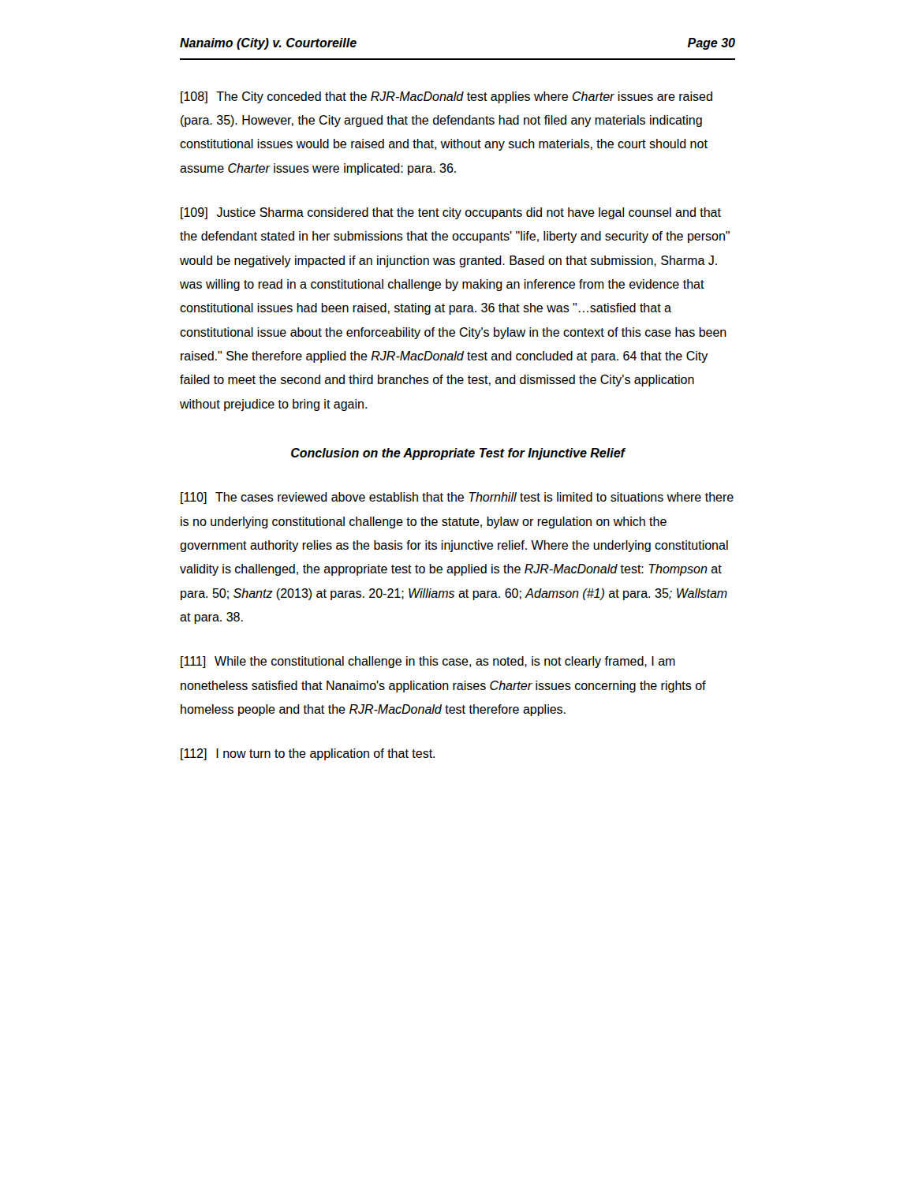Nanaimo (City) v. Courtoreille Page 30
[108] The City conceded that the RJR-MacDonald test applies where Charter issues are raised (para. 35). However, the City argued that the defendants had not filed any materials indicating constitutional issues would be raised and that, without any such materials, the court should not assume Charter issues were implicated: para. 36.
[109] Justice Sharma considered that the tent city occupants did not have legal counsel and that the defendant stated in her submissions that the occupants' "life, liberty and security of the person" would be negatively impacted if an injunction was granted. Based on that submission, Sharma J. was willing to read in a constitutional challenge by making an inference from the evidence that constitutional issues had been raised, stating at para. 36 that she was "…satisfied that a constitutional issue about the enforceability of the City's bylaw in the context of this case has been raised." She therefore applied the RJR-MacDonald test and concluded at para. 64 that the City failed to meet the second and third branches of the test, and dismissed the City's application without prejudice to bring it again.
Conclusion on the Appropriate Test for Injunctive Relief
[110] The cases reviewed above establish that the Thornhill test is limited to situations where there is no underlying constitutional challenge to the statute, bylaw or regulation on which the government authority relies as the basis for its injunctive relief. Where the underlying constitutional validity is challenged, the appropriate test to be applied is the RJR-MacDonald test: Thompson at para. 50; Shantz (2013) at paras. 20-21; Williams at para. 60; Adamson (#1) at para. 35; Wallstam at para. 38.
[111] While the constitutional challenge in this case, as noted, is not clearly framed, I am nonetheless satisfied that Nanaimo's application raises Charter issues concerning the rights of homeless people and that the RJR-MacDonald test therefore applies.
[112] I now turn to the application of that test.